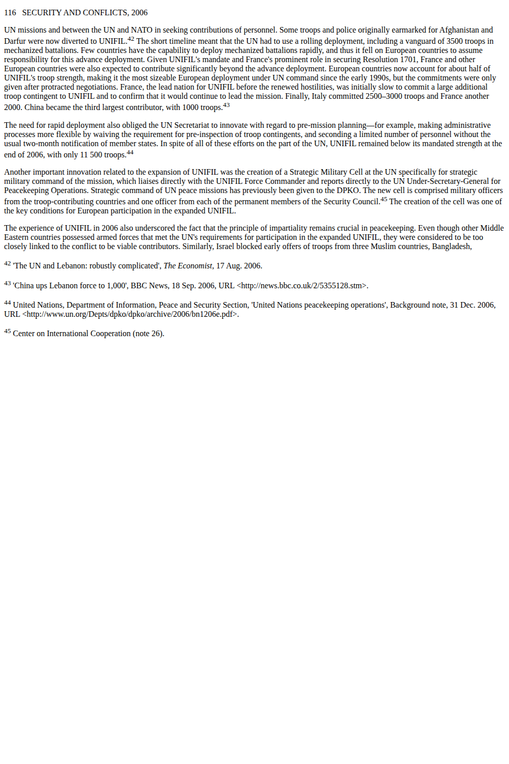116 SECURITY AND CONFLICTS, 2006
UN missions and between the UN and NATO in seeking contributions of personnel. Some troops and police originally earmarked for Afghanistan and Darfur were now diverted to UNIFIL.42 The short timeline meant that the UN had to use a rolling deployment, including a vanguard of 3500 troops in mechanized battalions. Few countries have the capability to deploy mechanized battalions rapidly, and thus it fell on European countries to assume responsibility for this advance deployment. Given UNIFIL's mandate and France's prominent role in securing Resolution 1701, France and other European countries were also expected to contribute significantly beyond the advance deployment. European countries now account for about half of UNIFIL's troop strength, making it the most sizeable European deployment under UN command since the early 1990s, but the commitments were only given after protracted negotiations. France, the lead nation for UNIFIL before the renewed hostilities, was initially slow to commit a large additional troop contingent to UNIFIL and to confirm that it would continue to lead the mission. Finally, Italy committed 2500–3000 troops and France another 2000. China became the third largest contributor, with 1000 troops.43
The need for rapid deployment also obliged the UN Secretariat to innovate with regard to pre-mission planning—for example, making administrative processes more flexible by waiving the requirement for pre-inspection of troop contingents, and seconding a limited number of personnel without the usual two-month notification of member states. In spite of all of these efforts on the part of the UN, UNIFIL remained below its mandated strength at the end of 2006, with only 11 500 troops.44
Another important innovation related to the expansion of UNIFIL was the creation of a Strategic Military Cell at the UN specifically for strategic military command of the mission, which liaises directly with the UNIFIL Force Commander and reports directly to the UN Under-Secretary-General for Peacekeeping Operations. Strategic command of UN peace missions has previously been given to the DPKO. The new cell is comprised military officers from the troop-contributing countries and one officer from each of the permanent members of the Security Council.45 The creation of the cell was one of the key conditions for European participation in the expanded UNIFIL.
The experience of UNIFIL in 2006 also underscored the fact that the principle of impartiality remains crucial in peacekeeping. Even though other Middle Eastern countries possessed armed forces that met the UN's requirements for participation in the expanded UNIFIL, they were considered to be too closely linked to the conflict to be viable contributors. Similarly, Israel blocked early offers of troops from three Muslim countries, Bangladesh,
42 'The UN and Lebanon: robustly complicated', The Economist, 17 Aug. 2006.
43 'China ups Lebanon force to 1,000', BBC News, 18 Sep. 2006, URL <http://news.bbc.co.uk/2/5355128.stm>.
44 United Nations, Department of Information, Peace and Security Section, 'United Nations peacekeeping operations', Background note, 31 Dec. 2006, URL <http://www.un.org/Depts/dpko/dpko/archive/2006/bn1206e.pdf>.
45 Center on International Cooperation (note 26).